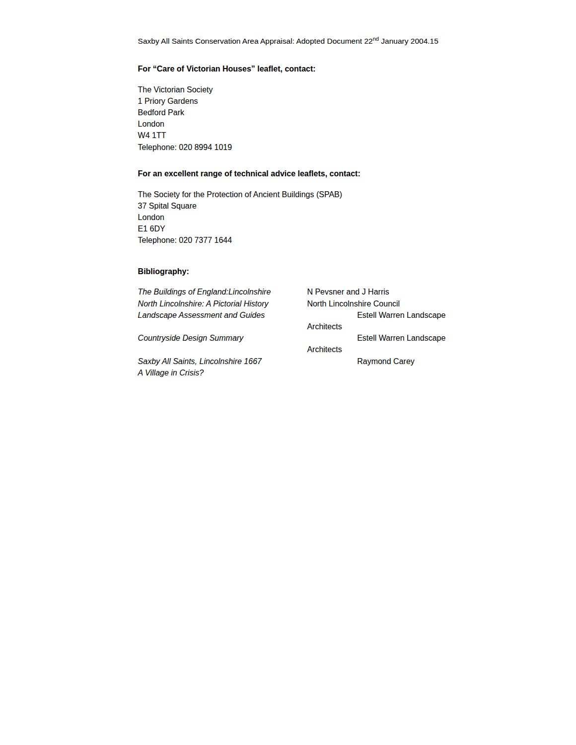Saxby All Saints Conservation Area Appraisal: Adopted Document 22nd January 2004. 15
For “Care of Victorian Houses” leaflet, contact:
The Victorian Society
1 Priory Gardens
Bedford Park
London
W4 1TT
Telephone: 020 8994 1019
For an excellent range of technical advice leaflets, contact:
The Society for the Protection of Ancient Buildings (SPAB)
37 Spital Square
London
E1 6DY
Telephone: 020 7377 1644
Bibliography:
| The Buildings of England:Lincolnshire | N Pevsner and J Harris |
| North Lincolnshire: A Pictorial History | North Lincolnshire Council |
| Landscape Assessment and Guides | Estell Warren Landscape Architects |
| Countryside Design Summary | Estell Warren Landscape Architects |
| Saxby All Saints, Lincolnshire 1667 | Raymond Carey |
| A Village in Crisis? | |